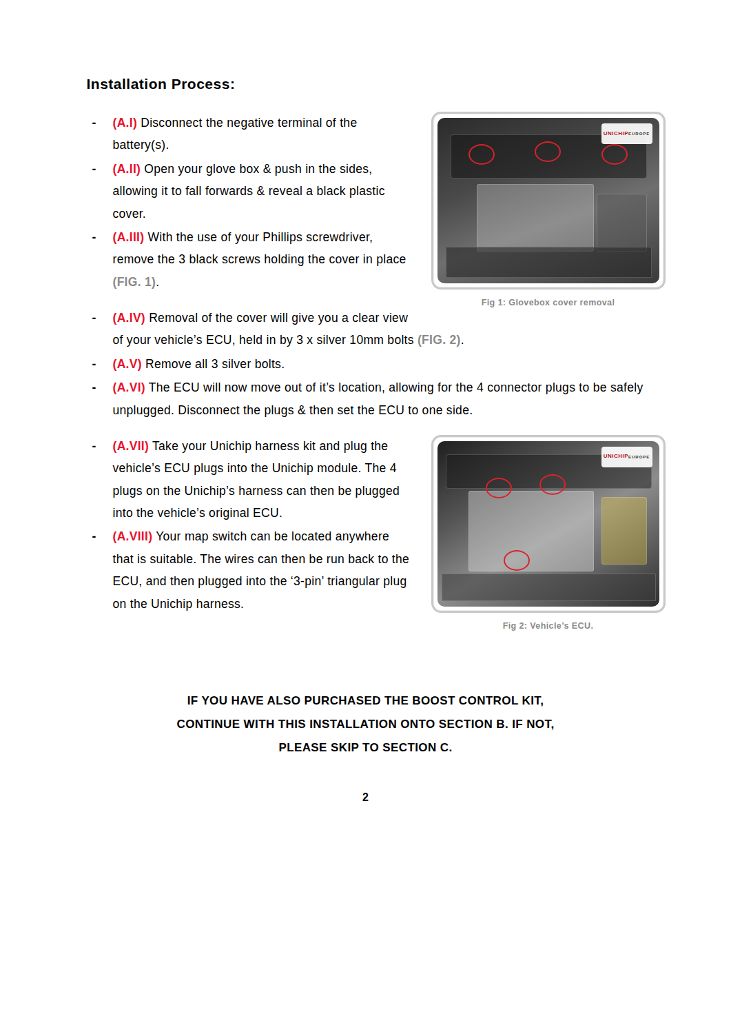Installation Process:
UNICHIPEUROPE
Fig 1: Glovebox cover removal
(A.I) Disconnect the negative terminal of the battery(s).
(A.II) Open your glove box & push in the sides, allowing it to fall forwards & reveal a black plastic cover.
(A.III) With the use of your Phillips screwdriver, remove the 3 black screws holding the cover in place (FIG. 1).
(A.IV) Removal of the cover will give you a clear view of your vehicle’s ECU, held in by 3 x silver 10mm bolts (FIG. 2).
(A.V) Remove all 3 silver bolts.
(A.VI) The ECU will now move out of it’s location, allowing for the 4 connector plugs to be safely unplugged. Disconnect the plugs & then set the ECU to one side.
UNICHIPEUROPE
Fig 2: Vehicle’s ECU.
(A.VII) Take your Unichip harness kit and plug the vehicle’s ECU plugs into the Unichip module. The 4 plugs on the Unichip’s harness can then be plugged into the vehicle’s original ECU.
(A.VIII) Your map switch can be located anywhere that is suitable. The wires can then be run back to the ECU, and then plugged into the ‘3-pin’ triangular plug on the Unichip harness.
IF YOU HAVE ALSO PURCHASED THE BOOST CONTROL KIT,
CONTINUE WITH THIS INSTALLATION ONTO SECTION B. IF NOT,
PLEASE SKIP TO SECTION C.
2